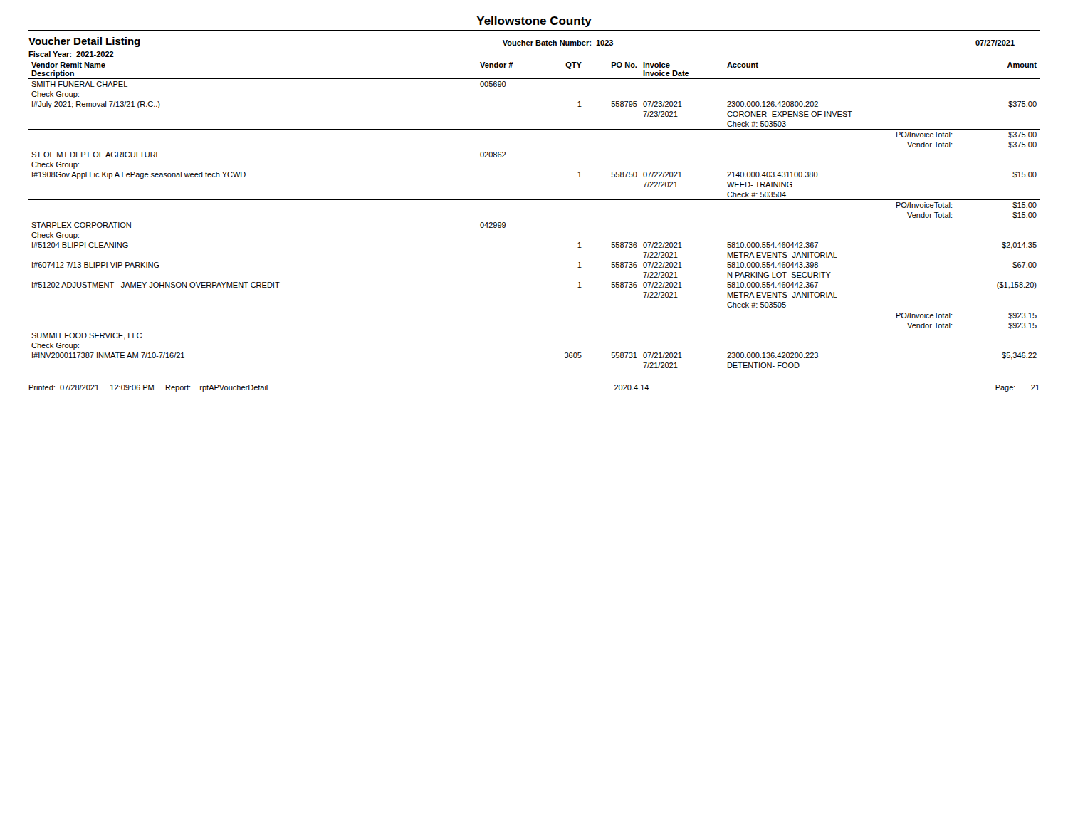Yellowstone County
Voucher Detail Listing
Voucher Batch Number: 1023
07/27/2021
Fiscal Year: 2021-2022
| Vendor Remit Name Description | Vendor # | QTY | PO No. | Invoice Invoice Date | Account | Amount |
| --- | --- | --- | --- | --- | --- | --- |
| SMITH FUNERAL CHAPEL | 005690 | | | | | |
| Check Group: | | | | | | |
| I#July 2021; Removal 7/13/21 (R.C..) | | 1 | 558795 | 07/23/2021 | 2300.000.126.420800.202 | $375.00 |
| | | | | 7/23/2021 | CORONER- EXPENSE OF INVEST | |
| | | | | | Check #: 503503 | |
| | PO/InvoiceTotal: | $375.00 |
| | Vendor Total: | $375.00 |
| ST OF MT DEPT OF AGRICULTURE | 020862 | | | | | |
| Check Group: | | | | | | |
| I#1908Gov Appl Lic Kip A LePage seasonal weed tech YCWD | | 1 | 558750 | 07/22/2021 | 2140.000.403.431100.380 | $15.00 |
| | | | | 7/22/2021 | WEED- TRAINING | |
| | | | | | Check #: 503504 | |
| | PO/InvoiceTotal: | $15.00 |
| | Vendor Total: | $15.00 |
| STARPLEX CORPORATION | 042999 | | | | | |
| Check Group: | | | | | | |
| I#51204 BLIPPI CLEANING | | 1 | 558736 | 07/22/2021 | 5810.000.554.460442.367 | $2,014.35 |
| | | | | 7/22/2021 | METRA EVENTS- JANITORIAL | |
| I#607412 7/13 BLIPPI VIP PARKING | | 1 | 558736 | 07/22/2021 | 5810.000.554.460443.398 | $67.00 |
| | | | | 7/22/2021 | N PARKING LOT- SECURITY | |
| I#51202 ADJUSTMENT - JAMEY JOHNSON OVERPAYMENT CREDIT | | 1 | 558736 | 07/22/2021 | 5810.000.554.460442.367 | ($1,158.20) |
| | | | | 7/22/2021 | METRA EVENTS- JANITORIAL | |
| | | | | | Check #: 503505 | |
| | PO/InvoiceTotal: | $923.15 |
| | Vendor Total: | $923.15 |
| SUMMIT FOOD SERVICE, LLC | | | | | | |
| Check Group: | | | | | | |
| I#INV2000117387 INMATE AM 7/10-7/16/21 | | 3605 | 558731 | 07/21/2021 | 2300.000.136.420200.223 | $5,346.22 |
| | | | | 7/21/2021 | DETENTION- FOOD | |
Printed: 07/28/2021 12:09:06 PM Report: rptAPVoucherDetail
2020.4.14
Page: 21